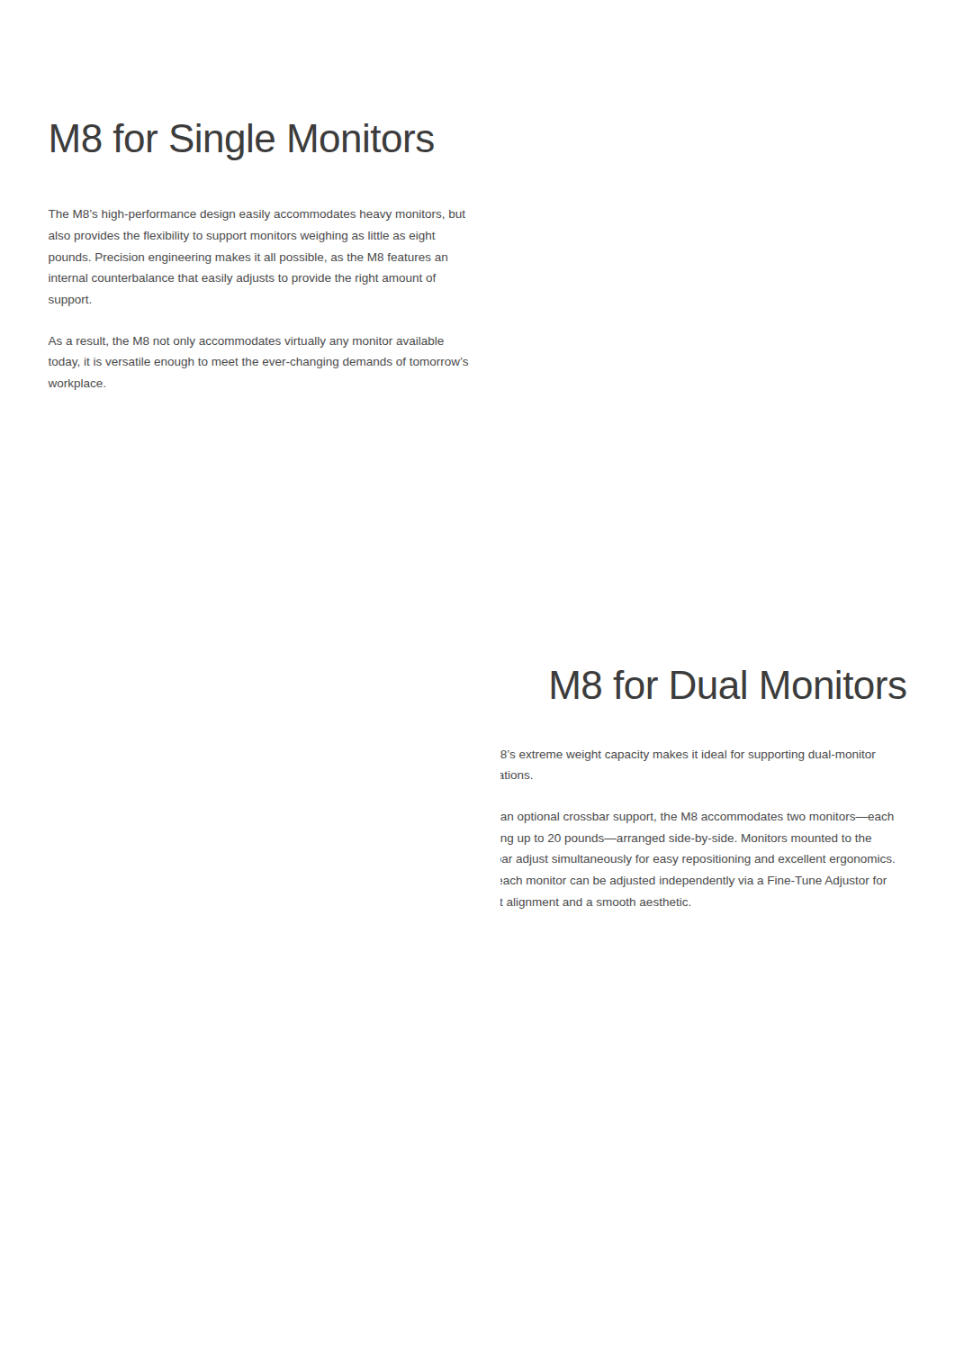M8 for Single Monitors
The M8’s high-performance design easily accommodates heavy monitors, but also provides the flexibility to support monitors weighing as little as eight pounds. Precision engineering makes it all possible, as the M8 features an internal counterbalance that easily adjusts to provide the right amount of support.
As a result, the M8 not only accommodates virtually any monitor available today, it is versatile enough to meet the ever-changing demands of tomorrow’s workplace.
M8 for Dual Monitors
The M8’s extreme weight capacity makes it ideal for supporting dual-monitor applications.
Using an optional crossbar support, the M8 accommodates two monitors—each weighing up to 20 pounds—arranged side-by-side. Monitors mounted to the crossbar adjust simultaneously for easy repositioning and excellent ergonomics. Plus, each monitor can be adjusted independently via a Fine-Tune Adjustor for perfect alignment and a smooth aesthetic.